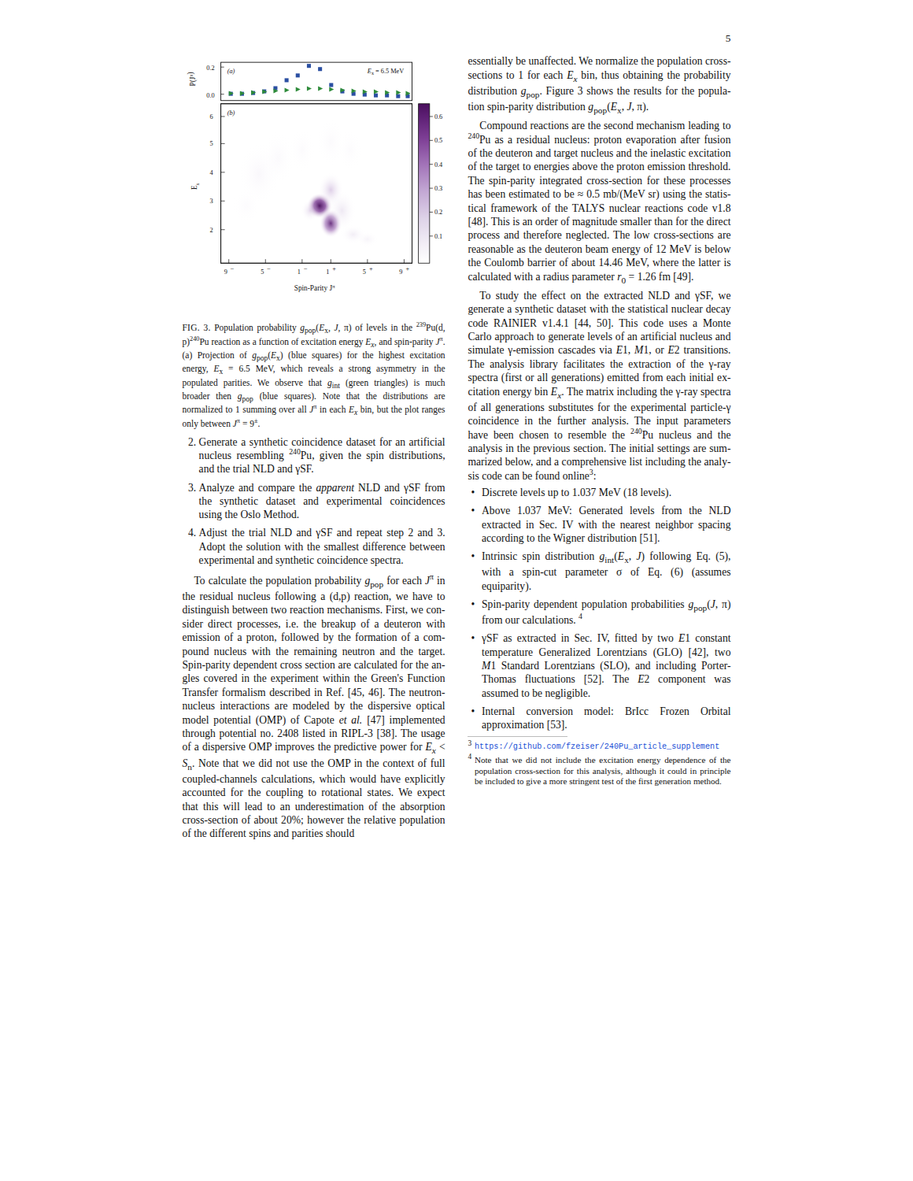5
(a) Ex = 6.5 MeV 0.2 0.0 P(Jπ) (b) 6 5 4 3 2 Ex 9− 5− 1− 1+ 5+ 9+ Spin-Parity Jπ 0.6 0.5 0.4 0.3 0.2 0.1
FIG. 3. Population probability gpop(Ex, J, π) of levels in the 239Pu(d, p)240Pu reaction as a function of excitation energy Ex, and spin-parity Jπ. (a) Projection of gpop(Ex) (blue squares) for the highest excitation energy, Ex = 6.5 MeV, which reveals a strong asymmetry in the populated parities. We observe that gint (green triangles) is much broader then gpop (blue squares). Note that the distributions are normalized to 1 summing over all Jπ in each Ex bin, but the plot ranges only between Jπ = 9±.
Generate a synthetic coincidence dataset for an artificial nucleus resembling 240Pu, given the spin distributions, and the trial NLD and γSF.
Analyze and compare the apparent NLD and γSF from the synthetic dataset and experimental coincidences using the Oslo Method.
Adjust the trial NLD and γSF and repeat step 2 and 3. Adopt the solution with the smallest difference between experimental and synthetic coincidence spectra.
To calculate the population probability gpop for each Jπ in the residual nucleus following a (d,p) reaction, we have to distinguish between two reaction mechanisms. First, we consider direct processes, i.e. the breakup of a deuteron with emission of a proton, followed by the formation of a compound nucleus with the remaining neutron and the target. Spin-parity dependent cross section are calculated for the angles covered in the experiment within the Green's Function Transfer formalism described in Ref. [45, 46]. The neutron-nucleus interactions are modeled by the dispersive optical model potential (OMP) of Capote et al. [47] implemented through potential no. 2408 listed in RIPL-3 [38]. The usage of a dispersive OMP improves the predictive power for Ex < Sn. Note that we did not use the OMP in the context of full coupled-channels calculations, which would have explicitly accounted for the coupling to rotational states. We expect that this will lead to an underestimation of the absorption cross-section of about 20%; however the relative population of the different spins and parities should
essentially be unaffected. We normalize the population cross-sections to 1 for each Ex bin, thus obtaining the probability distribution gpop. Figure 3 shows the results for the population spin-parity distribution gpop(Ex, J, π).
Compound reactions are the second mechanism leading to 240Pu as a residual nucleus: proton evaporation after fusion of the deuteron and target nucleus and the inelastic excitation of the target to energies above the proton emission threshold. The spin-parity integrated cross-section for these processes has been estimated to be ≈ 0.5 mb/(MeV sr) using the statistical framework of the TALYS nuclear reactions code v1.8 [48]. This is an order of magnitude smaller than for the direct process and therefore neglected. The low cross-sections are reasonable as the deuteron beam energy of 12 MeV is below the Coulomb barrier of about 14.46 MeV, where the latter is calculated with a radius parameter r0 = 1.26 fm [49].
To study the effect on the extracted NLD and γSF, we generate a synthetic dataset with the statistical nuclear decay code RAINIER v1.4.1 [44, 50]. This code uses a Monte Carlo approach to generate levels of an artificial nucleus and simulate γ-emission cascades via E1, M1, or E2 transitions. The analysis library facilitates the extraction of the γ-ray spectra (first or all generations) emitted from each initial excitation energy bin Ex. The matrix including the γ-ray spectra of all generations substitutes for the experimental particle-γ coincidence in the further analysis. The input parameters have been chosen to resemble the 240Pu nucleus and the analysis in the previous section. The initial settings are summarized below, and a comprehensive list including the analysis code can be found online3:
Discrete levels up to 1.037 MeV (18 levels).
Above 1.037 MeV: Generated levels from the NLD extracted in Sec. IV with the nearest neighbor spacing according to the Wigner distribution [51].
Intrinsic spin distribution gint(Ex, J) following Eq. (5), with a spin-cut parameter σ of Eq. (6) (assumes equiparity).
Spin-parity dependent population probabilities gpop(J, π) from our calculations. 4
γSF as extracted in Sec. IV, fitted by two E1 constant temperature Generalized Lorentzians (GLO) [42], two M1 Standard Lorentzians (SLO), and including Porter-Thomas fluctuations [52]. The E2 component was assumed to be negligible.
Internal conversion model: BrIcc Frozen Orbital approximation [53].
3
https://github.com/fzeiser/240Pu_article_supplement
4
Note that we did not include the excitation energy dependence of the population cross-section for this analysis, although it could in principle be included to give a more stringent test of the first generation method.